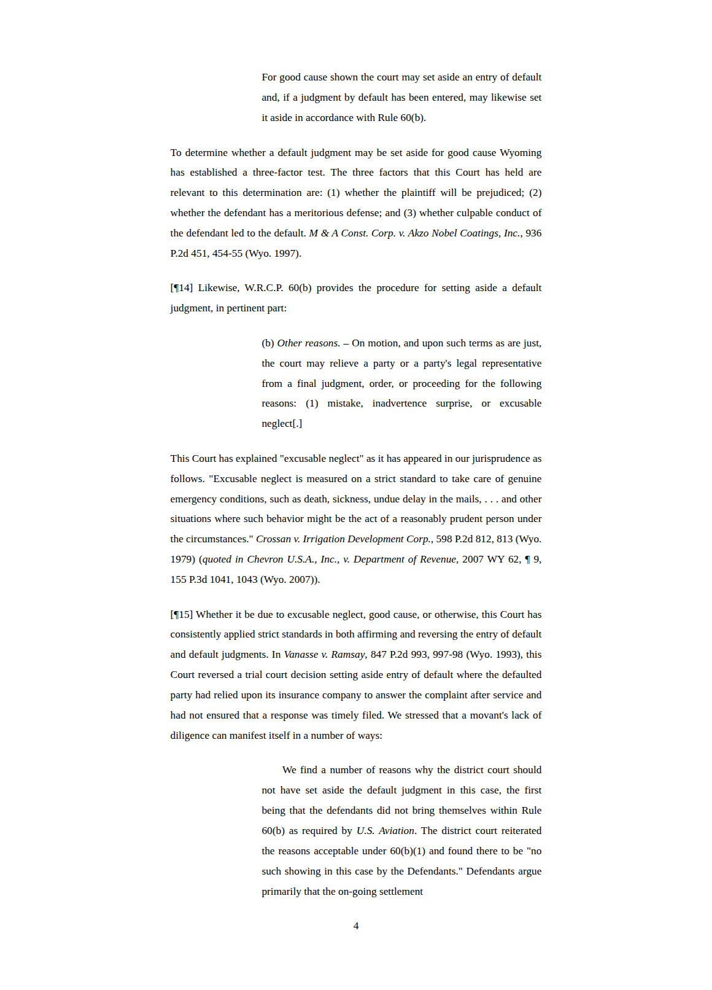For good cause shown the court may set aside an entry of default and, if a judgment by default has been entered, may likewise set it aside in accordance with Rule 60(b).
To determine whether a default judgment may be set aside for good cause Wyoming has established a three-factor test. The three factors that this Court has held are relevant to this determination are: (1) whether the plaintiff will be prejudiced; (2) whether the defendant has a meritorious defense; and (3) whether culpable conduct of the defendant led to the default. M & A Const. Corp. v. Akzo Nobel Coatings, Inc., 936 P.2d 451, 454-55 (Wyo. 1997).
[¶14] Likewise, W.R.C.P. 60(b) provides the procedure for setting aside a default judgment, in pertinent part:
(b) Other reasons. – On motion, and upon such terms as are just, the court may relieve a party or a party's legal representative from a final judgment, order, or proceeding for the following reasons: (1) mistake, inadvertence surprise, or excusable neglect[.]
This Court has explained "excusable neglect" as it has appeared in our jurisprudence as follows. "Excusable neglect is measured on a strict standard to take care of genuine emergency conditions, such as death, sickness, undue delay in the mails, . . . and other situations where such behavior might be the act of a reasonably prudent person under the circumstances." Crossan v. Irrigation Development Corp., 598 P.2d 812, 813 (Wyo. 1979) (quoted in Chevron U.S.A., Inc., v. Department of Revenue, 2007 WY 62, ¶ 9, 155 P.3d 1041, 1043 (Wyo. 2007)).
[¶15] Whether it be due to excusable neglect, good cause, or otherwise, this Court has consistently applied strict standards in both affirming and reversing the entry of default and default judgments. In Vanasse v. Ramsay, 847 P.2d 993, 997-98 (Wyo. 1993), this Court reversed a trial court decision setting aside entry of default where the defaulted party had relied upon its insurance company to answer the complaint after service and had not ensured that a response was timely filed. We stressed that a movant's lack of diligence can manifest itself in a number of ways:
We find a number of reasons why the district court should not have set aside the default judgment in this case, the first being that the defendants did not bring themselves within Rule 60(b) as required by U.S. Aviation. The district court reiterated the reasons acceptable under 60(b)(1) and found there to be "no such showing in this case by the Defendants." Defendants argue primarily that the on-going settlement
4